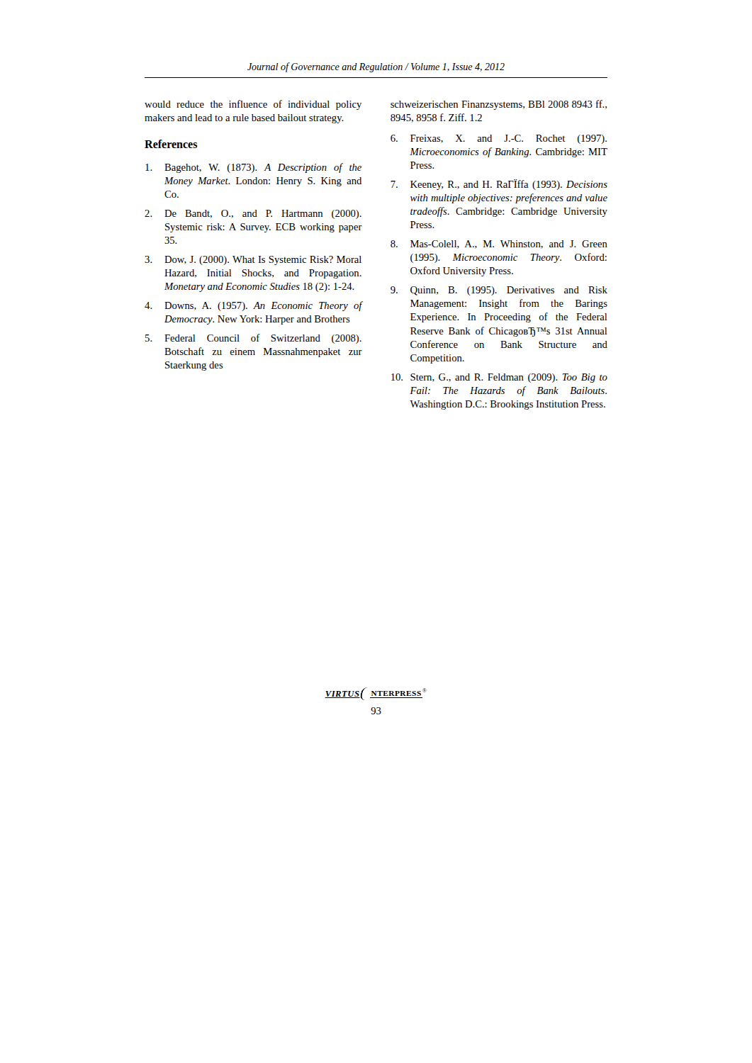Journal of Governance and Regulation / Volume 1, Issue 4, 2012
would reduce the influence of individual policy makers and lead to a rule based bailout strategy.
References
Bagehot, W. (1873). A Description of the Money Market. London: Henry S. King and Co.
De Bandt, O., and P. Hartmann (2000). Systemic risk: A Survey. ECB working paper 35.
Dow, J. (2000). What Is Systemic Risk? Moral Hazard, Initial Shocks, and Propagation. Monetary and Economic Studies 18 (2): 1-24.
Downs, A. (1957). An Economic Theory of Democracy. New York: Harper and Brothers
Federal Council of Switzerland (2008). Botschaft zu einem Massnahmenpaket zur Staerkung des
schweizerischen Finanzsystems, BBl 2008 8943 ff., 8945, 8958 f. Ziff. 1.2
Freixas, X. and J.-C. Rochet (1997). Microeconomics of Banking. Cambridge: MIT Press.
Keeney, R., and H. RaГЇffa (1993). Decisions with multiple objectives: preferences and value tradeoffs. Cambridge: Cambridge University Press.
Mas-Colell, A., M. Whinston, and J. Green (1995). Microeconomic Theory. Oxford: Oxford University Press.
Quinn, B. (1995). Derivatives and Risk Management: Insight from the Barings Experience. In Proceeding of the Federal Reserve Bank of ChicagoвЂ™s 31st Annual Conference on Bank Structure and Competition.
Stern, G., and R. Feldman (2009). Too Big to Fail: The Hazards of Bank Bailouts. Washingtion D.C.: Brookings Institution Press.
VIRTUS NTERPRESS®
93